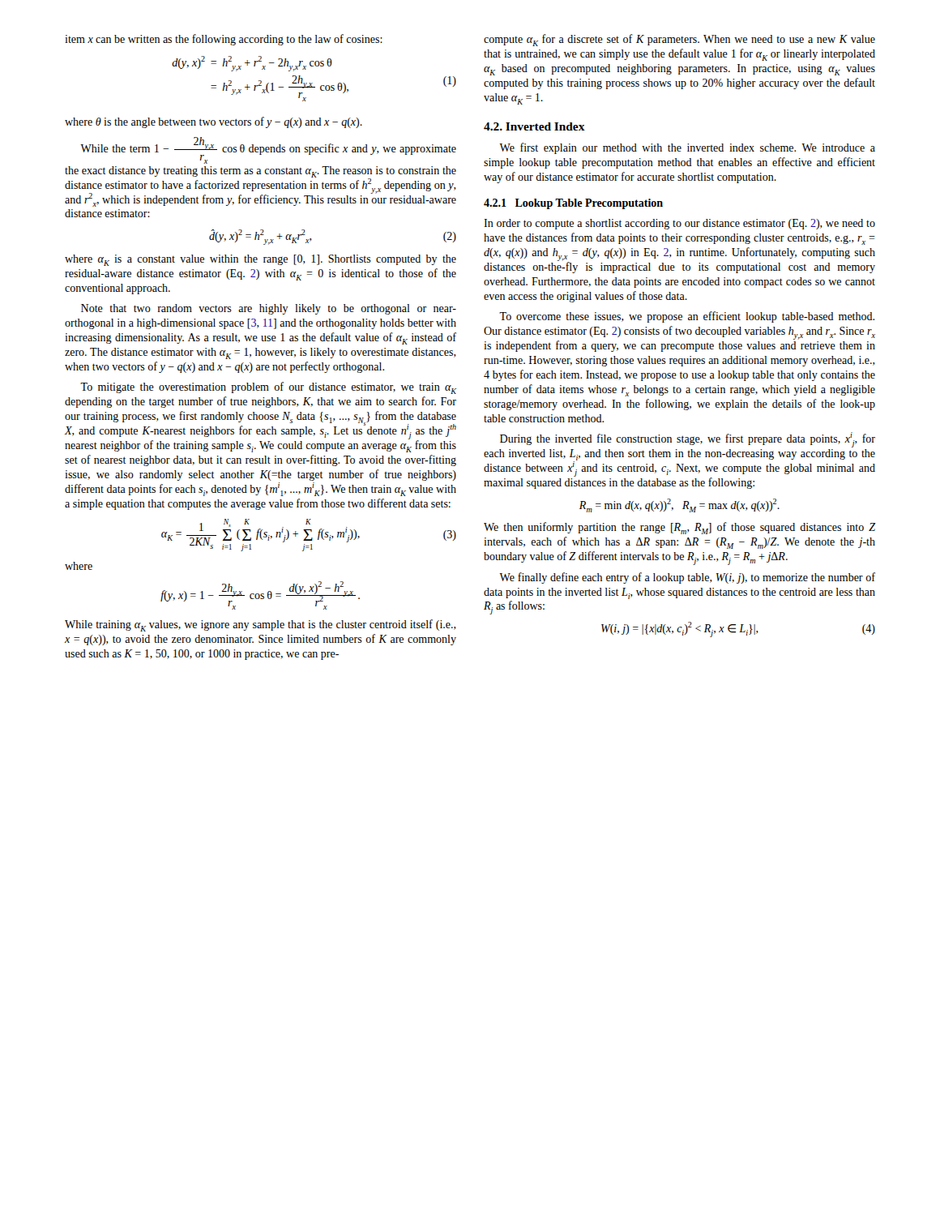item x can be written as the following according to the law of cosines:
| d ( y , x ) 2 | = | h 2 y , x + r 2 x − 2 h y , x r x cos θ |
| | = | h 2 y , x + r 2 x (1 − 2 h y , x r x cos θ), |
(1)
where θ is the angle between two vectors of y − q(x) and x − q(x).
While the term 1 − 2hy,x rx cos θ depends on specific x and y, we approximate the exact distance by treating this term as a constant αK. The reason is to constrain the distance estimator to have a factorized representation in terms of h2y,x depending on y, and r2x, which is independent from y, for efficiency. This results in our residual-aware distance estimator:
d̂(y, x)2 = h2y,x + αK r2x, (2)
where αK is a constant value within the range [0, 1]. Shortlists computed by the residual-aware distance estimator (Eq. 2) with αK = 0 is identical to those of the conventional approach.
Note that two random vectors are highly likely to be orthogonal or near-orthogonal in a high-dimensional space [3, 11] and the orthogonality holds better with increasing dimensionality. As a result, we use 1 as the default value of αK instead of zero. The distance estimator with αK = 1, however, is likely to overestimate distances, when two vectors of y − q(x) and x − q(x) are not perfectly orthogonal.
To mitigate the overestimation problem of our distance estimator, we train αK depending on the target number of true neighbors, K, that we aim to search for. For our training process, we first randomly choose Ns data {s1, ..., sNs} from the database X, and compute K-nearest neighbors for each sample, si. Let us denote nij as the jth nearest neighbor of the training sample si. We could compute an average αK from this set of nearest neighbor data, but it can result in over-fitting. To avoid the over-fitting issue, we also randomly select another K(=the target number of true neighbors) different data points for each si, denoted by {mi1, ..., miK}. We then train αK value with a simple equation that computes the average value from those two different data sets:
αK = 12KNs Ns Σi=1 (KΣj=1 f(si, nij) + KΣj=1 f(si, mij)), (3)
where
f(y, x) = 1 − 2hy,x rx cos θ = d(y, x)2 − h2y,x r2x.
While training αK values, we ignore any sample that is the cluster centroid itself (i.e., x = q(x)), to avoid the zero denominator. Since limited numbers of K are commonly used such as K = 1, 50, 100, or 1000 in practice, we can pre-
compute αK for a discrete set of K parameters. When we need to use a new K value that is untrained, we can simply use the default value 1 for αK or linearly interpolated αK based on precomputed neighboring parameters. In practice, using αK values computed by this training process shows up to 20% higher accuracy over the default value αK = 1.
4.2. Inverted Index
We first explain our method with the inverted index scheme. We introduce a simple lookup table precomputation method that enables an effective and efficient way of our distance estimator for accurate shortlist computation.
4.2.1 Lookup Table Precomputation
In order to compute a shortlist according to our distance estimator (Eq. 2), we need to have the distances from data points to their corresponding cluster centroids, e.g., rx = d(x, q(x)) and hy,x = d(y, q(x)) in Eq. 2, in runtime. Unfortunately, computing such distances on-the-fly is impractical due to its computational cost and memory overhead. Furthermore, the data points are encoded into compact codes so we cannot even access the original values of those data.
To overcome these issues, we propose an efficient lookup table-based method. Our distance estimator (Eq. 2) consists of two decoupled variables hy,x and rx. Since rx is independent from a query, we can precompute those values and retrieve them in run-time. However, storing those values requires an additional memory overhead, i.e., 4 bytes for each item. Instead, we propose to use a lookup table that only contains the number of data items whose rx belongs to a certain range, which yield a negligible storage/memory overhead. In the following, we explain the details of the look-up table construction method.
During the inverted file construction stage, we first prepare data points, xij, for each inverted list, Li, and then sort them in the non-decreasing way according to the distance between xij and its centroid, ci. Next, we compute the global minimal and maximal squared distances in the database as the following:
Rm = min d(x, q(x))2, RM = max d(x, q(x))2.
We then uniformly partition the range [Rm, RM] of those squared distances into Z intervals, each of which has a ΔR span: ΔR = (RM − Rm)/Z. We denote the j-th boundary value of Z different intervals to be Rj, i.e., Rj = Rm + j ΔR.
We finally define each entry of a lookup table, W(i, j), to memorize the number of data points in the inverted list Li, whose squared distances to the centroid are less than Rj as follows:
W(i, j) = |{x|d(x, ci)2 < Rj, x ∈ Li}|, (4)